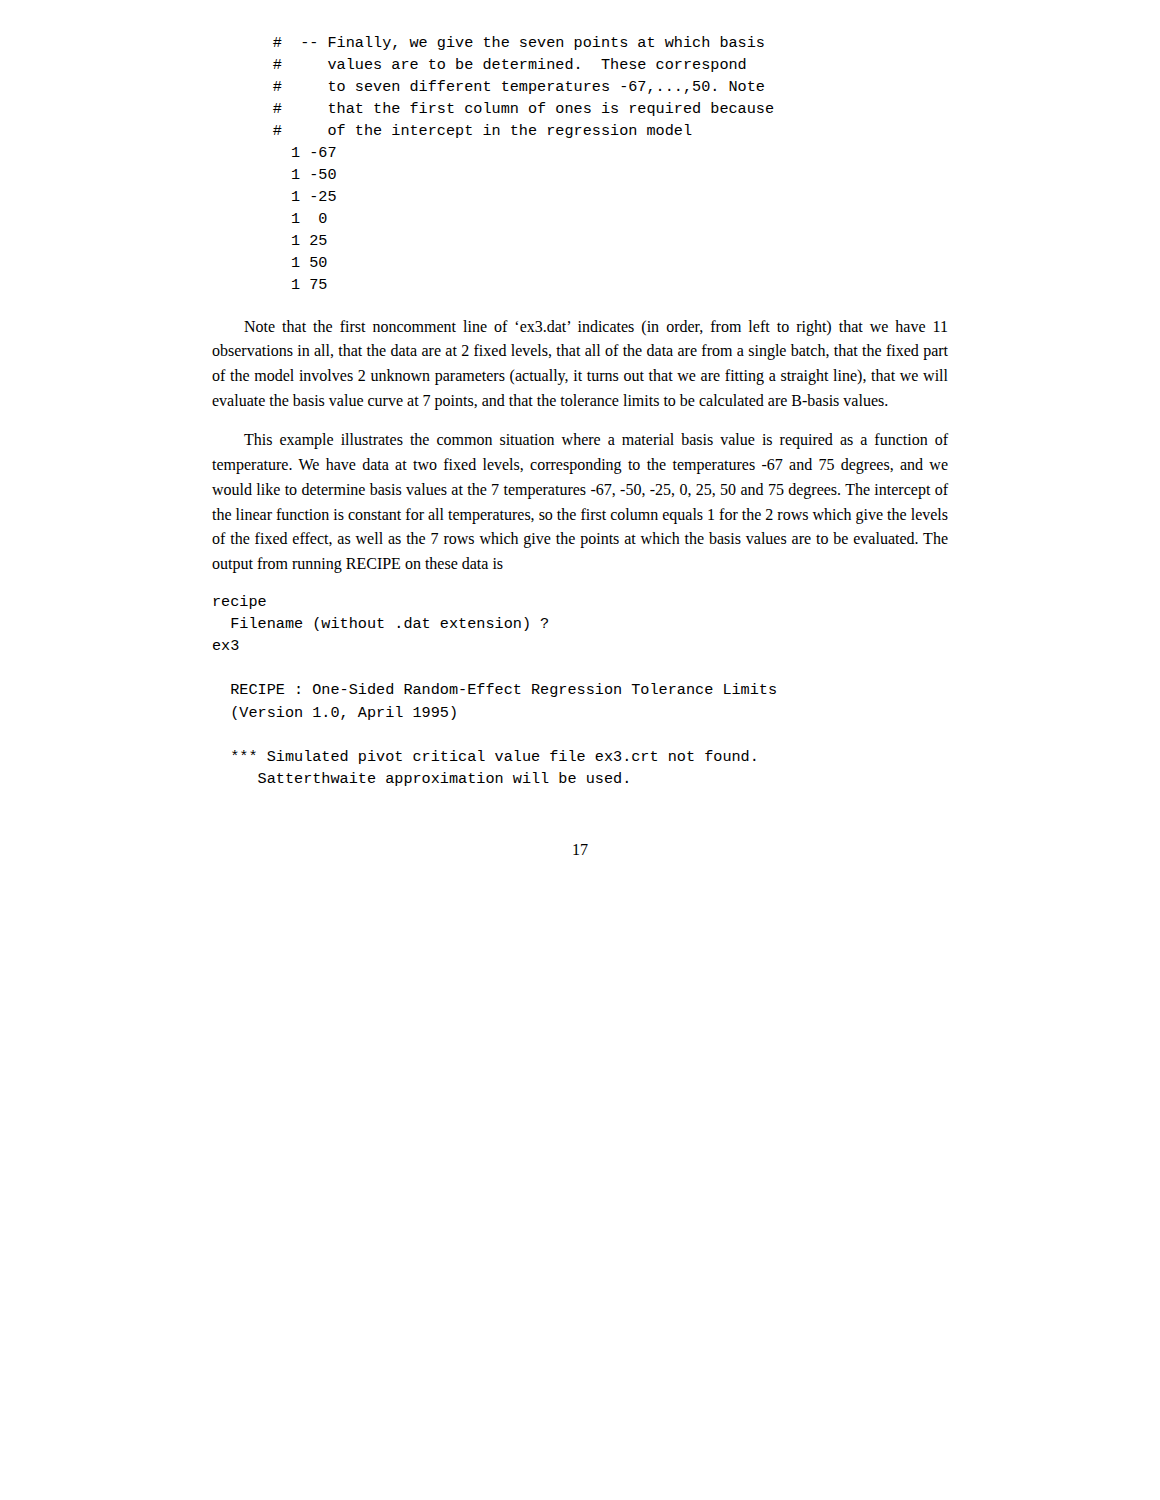#  -- Finally, we give the seven points at which basis
#     values are to be determined.  These correspond
#     to seven different temperatures -67,...,50. Note
#     that the first column of ones is required because
#     of the intercept in the regression model
  1 -67
  1 -50
  1 -25
  1  0
  1 25
  1 50
  1 75
Note that the first noncomment line of ‘ex3.dat’ indicates (in order, from left to right) that we have 11 observations in all, that the data are at 2 fixed levels, that all of the data are from a single batch, that the fixed part of the model involves 2 unknown parameters (actually, it turns out that we are fitting a straight line), that we will evaluate the basis value curve at 7 points, and that the tolerance limits to be calculated are B-basis values.
This example illustrates the common situation where a material basis value is required as a function of temperature. We have data at two fixed levels, corresponding to the temperatures -67 and 75 degrees, and we would like to determine basis values at the 7 temperatures -67, -50, -25, 0, 25, 50 and 75 degrees. The intercept of the linear function is constant for all temperatures, so the first column equals 1 for the 2 rows which give the levels of the fixed effect, as well as the 7 rows which give the points at which the basis values are to be evaluated. The output from running RECIPE on these data is
recipe
  Filename (without .dat extension) ?
ex3

  RECIPE : One-Sided Random-Effect Regression Tolerance Limits
  (Version 1.0, April 1995)

  *** Simulated pivot critical value file ex3.crt not found.
     Satterthwaite approximation will be used.
17